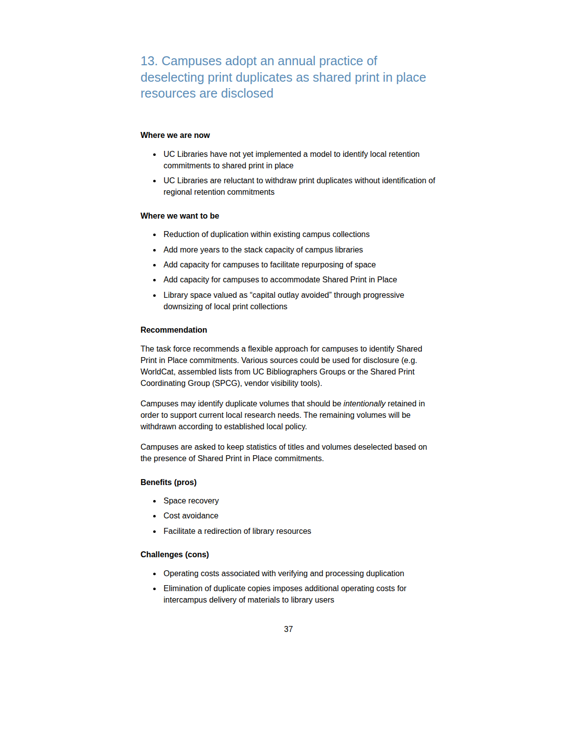13. Campuses adopt an annual practice of deselecting print duplicates as shared print in place resources are disclosed
Where we are now
UC Libraries have not yet implemented a model to identify local retention commitments to shared print in place
UC Libraries are reluctant to withdraw print duplicates without identification of regional retention commitments
Where we want to be
Reduction of duplication within existing campus collections
Add more years to the stack capacity of campus libraries
Add capacity for campuses to facilitate repurposing of space
Add capacity for campuses to accommodate Shared Print in Place
Library space valued as “capital outlay avoided” through progressive downsizing of local print collections
Recommendation
The task force recommends a flexible approach for campuses to identify Shared Print in Place commitments. Various sources could be used for disclosure (e.g. WorldCat, assembled lists from UC Bibliographers Groups or the Shared Print Coordinating Group (SPCG), vendor visibility tools).
Campuses may identify duplicate volumes that should be intentionally retained in order to support current local research needs. The remaining volumes will be withdrawn according to established local policy.
Campuses are asked to keep statistics of titles and volumes deselected based on the presence of Shared Print in Place commitments.
Benefits (pros)
Space recovery
Cost avoidance
Facilitate a redirection of library resources
Challenges (cons)
Operating costs associated with verifying and processing duplication
Elimination of duplicate copies imposes additional operating costs for intercampus delivery of materials to library users
37